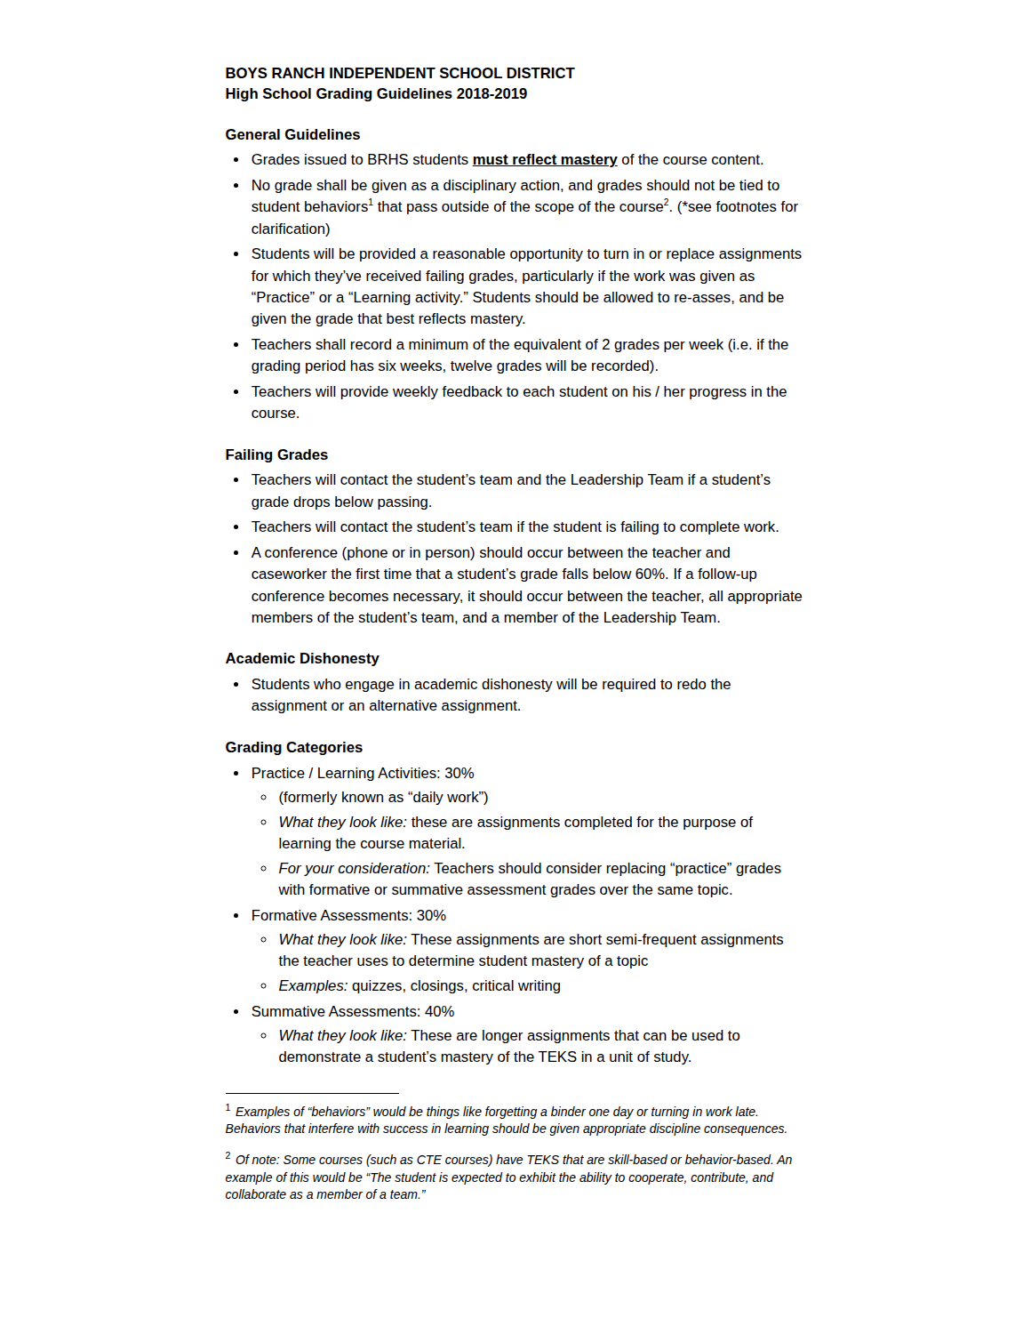BOYS RANCH INDEPENDENT SCHOOL DISTRICT High School Grading Guidelines 2018-2019
General Guidelines
Grades issued to BRHS students must reflect mastery of the course content.
No grade shall be given as a disciplinary action, and grades should not be tied to student behaviors1 that pass outside of the scope of the course2. (*see footnotes for clarification)
Students will be provided a reasonable opportunity to turn in or replace assignments for which they’ve received failing grades, particularly if the work was given as “Practice” or a “Learning activity.” Students should be allowed to re-asses, and be given the grade that best reflects mastery.
Teachers shall record a minimum of the equivalent of 2 grades per week (i.e. if the grading period has six weeks, twelve grades will be recorded).
Teachers will provide weekly feedback to each student on his / her progress in the course.
Failing Grades
Teachers will contact the student’s team and the Leadership Team if a student’s grade drops below passing.
Teachers will contact the student’s team if the student is failing to complete work.
A conference (phone or in person) should occur between the teacher and caseworker the first time that a student’s grade falls below 60%. If a follow-up conference becomes necessary, it should occur between the teacher, all appropriate members of the student’s team, and a member of the Leadership Team.
Academic Dishonesty
Students who engage in academic dishonesty will be required to redo the assignment or an alternative assignment.
Grading Categories
Practice / Learning Activities: 30%
(formerly known as “daily work”)
What they look like: these are assignments completed for the purpose of learning the course material.
For your consideration: Teachers should consider replacing “practice” grades with formative or summative assessment grades over the same topic.
Formative Assessments: 30%
What they look like: These assignments are short semi-frequent assignments the teacher uses to determine student mastery of a topic
Examples: quizzes, closings, critical writing
Summative Assessments: 40%
What they look like: These are longer assignments that can be used to demonstrate a student’s mastery of the TEKS in a unit of study.
1 Examples of “behaviors” would be things like forgetting a binder one day or turning in work late. Behaviors that interfere with success in learning should be given appropriate discipline consequences.
2 Of note: Some courses (such as CTE courses) have TEKS that are skill-based or behavior-based. An example of this would be “The student is expected to exhibit the ability to cooperate, contribute, and collaborate as a member of a team.”